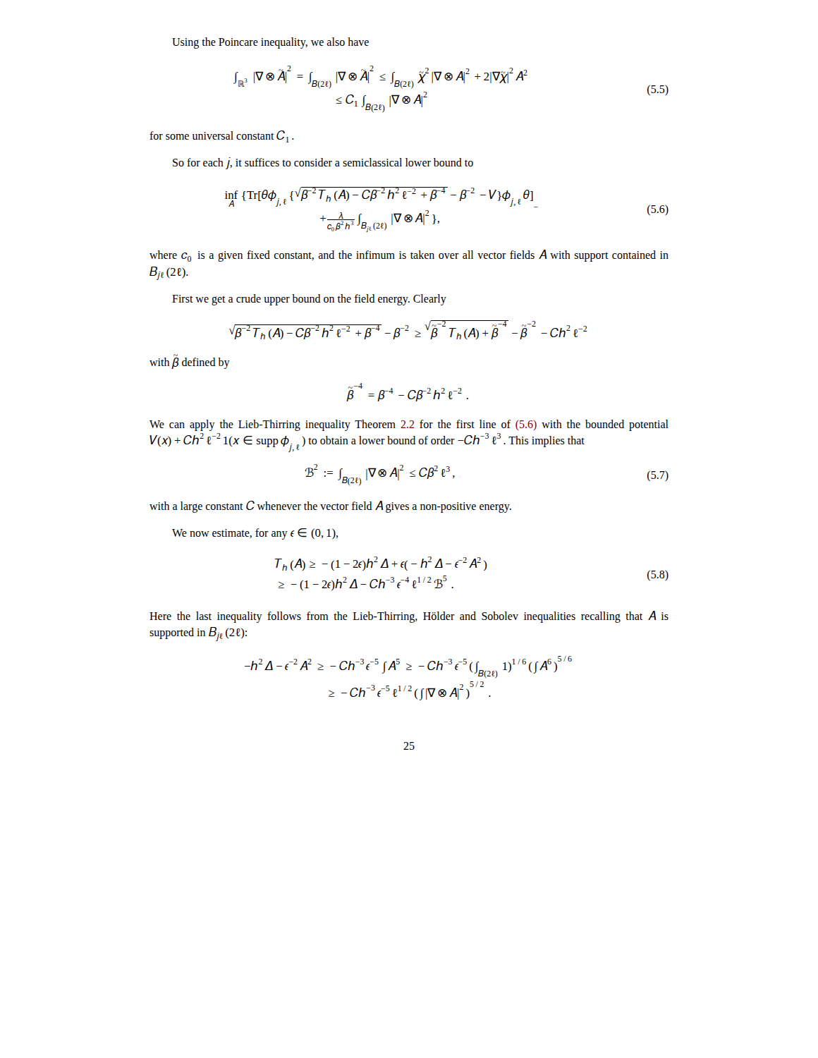Using the Poincare inequality, we also have
∫ℝ3 |∇⊗A~|2 = ∫B(2ℓ) |∇⊗A~|2 ≤ ∫B(2ℓ) χ~2 |∇⊗A|2 + 2 |∇χ~|2 A2
≤ C1 ∫B(2ℓ) |∇⊗A|2
(5.5)
for some universal constant C1.
So for each j, it suffices to consider a semiclassical lower bound to
infA { Tr [ θϕj,ℓ { β−2 Th(A) −C β−2 h2 ℓ−2 + β−4 − β−2 −V } ϕj,ℓθ ] −
+ λc0β2h3 ∫Bjℓ(2ℓ) |∇⊗A|2 } ,
(5.6)
where c0 is a given fixed constant, and the infimum is taken over all vector fields A with support contained in Bjℓ(2ℓ).
First we get a crude upper bound on the field energy. Clearly
β−2 Th(A) −C β−2 h2 ℓ−2 + β−4 − β−2 ≥ β~−2 Th(A) + β~−4 − β~−2 −C h2 ℓ−2
with β~ defined by
β~−4 = β−4 −C β−2 h2 ℓ−2 .
We can apply the Lieb-Thirring inequality Theorem 2.2 for the first line of (5.6) with the bounded potential V(x)+Ch2ℓ−21(x∈suppϕj,ℓ) to obtain a lower bound of order −Ch−3ℓ3. This implies that
ℬ2 := ∫B(2ℓ) |∇⊗A|2 ≤ Cβ2ℓ3 ,
(5.7)
with a large constant C whenever the vector field A gives a non-positive energy.
We now estimate, for any ϵ∈(0,1),
Th(A) ≥ −(1−2ϵ) h2Δ +ϵ( −h2Δ −ϵ−2A2 )
≥ −(1−2ϵ) h2Δ −C h−3 ϵ−4 ℓ1/2 ℬ5 .
(5.8)
Here the last inequality follows from the Lieb-Thirring, Hölder and Sobolev inequalities recalling that A is supported in Bjℓ(2ℓ):
−h2Δ −ϵ−2A2 ≥ −Ch−3ϵ−5 ∫A5 ≥ −Ch−3ϵ−5 (∫B(2ℓ)1) 1/6 (∫A6) 5/6
≥ −Ch−3ϵ−5ℓ1/2 (∫|∇⊗A|2) 5/2 .
25